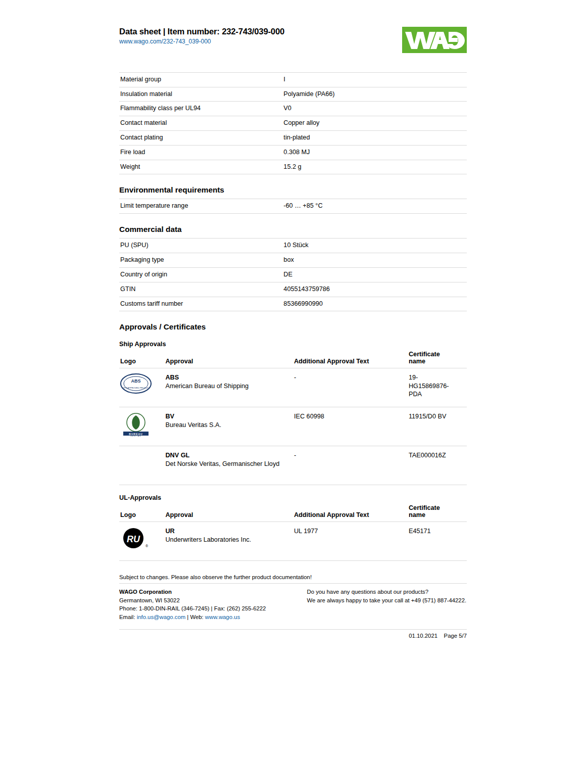Data sheet | Item number: 232-743/039-000
www.wago.com/232-743_039-000
| Material group | I |
| Insulation material | Polyamide (PA66) |
| Flammability class per UL94 | V0 |
| Contact material | Copper alloy |
| Contact plating | tin-plated |
| Fire load | 0.308 MJ |
| Weight | 15.2 g |
Environmental requirements
| Limit temperature range | -60 … +85 °C |
Commercial data
| PU (SPU) | 10 Stück |
| Packaging type | box |
| Country of origin | DE |
| GTIN | 4055143759786 |
| Customs tariff number | 85366990990 |
Approvals / Certificates
Ship Approvals
| Logo | Approval | Additional Approval Text | Certificate name |
| --- | --- | --- | --- |
| ABS TYPE APPROVED PRODUCT | ABS American Bureau of Shipping | - | 19- HG15869876- PDA |
| BUREAU VERITAS | BV Bureau Veritas S.A. | IEC 60998 | 11915/D0 BV |
| | DNV GL Det Norske Veritas, Germanischer Lloyd | - | TAE000016Z |
UL-Approvals
| Logo | Approval | Additional Approval Text | Certificate name |
| --- | --- | --- | --- |
| RU ® | UR Underwriters Laboratories Inc. | UL 1977 | E45171 |
Subject to changes. Please also observe the further product documentation!
WAGO Corporation
Germantown, WI 53022
Phone: 1-800-DIN-RAIL (346-7245) | Fax: (262) 255-6222
Email: info.us@wago.com | Web: www.wago.us
Do you have any questions about our products?
We are always happy to take your call at +49 (571) 887-44222.
01.10.2021 Page 5/7